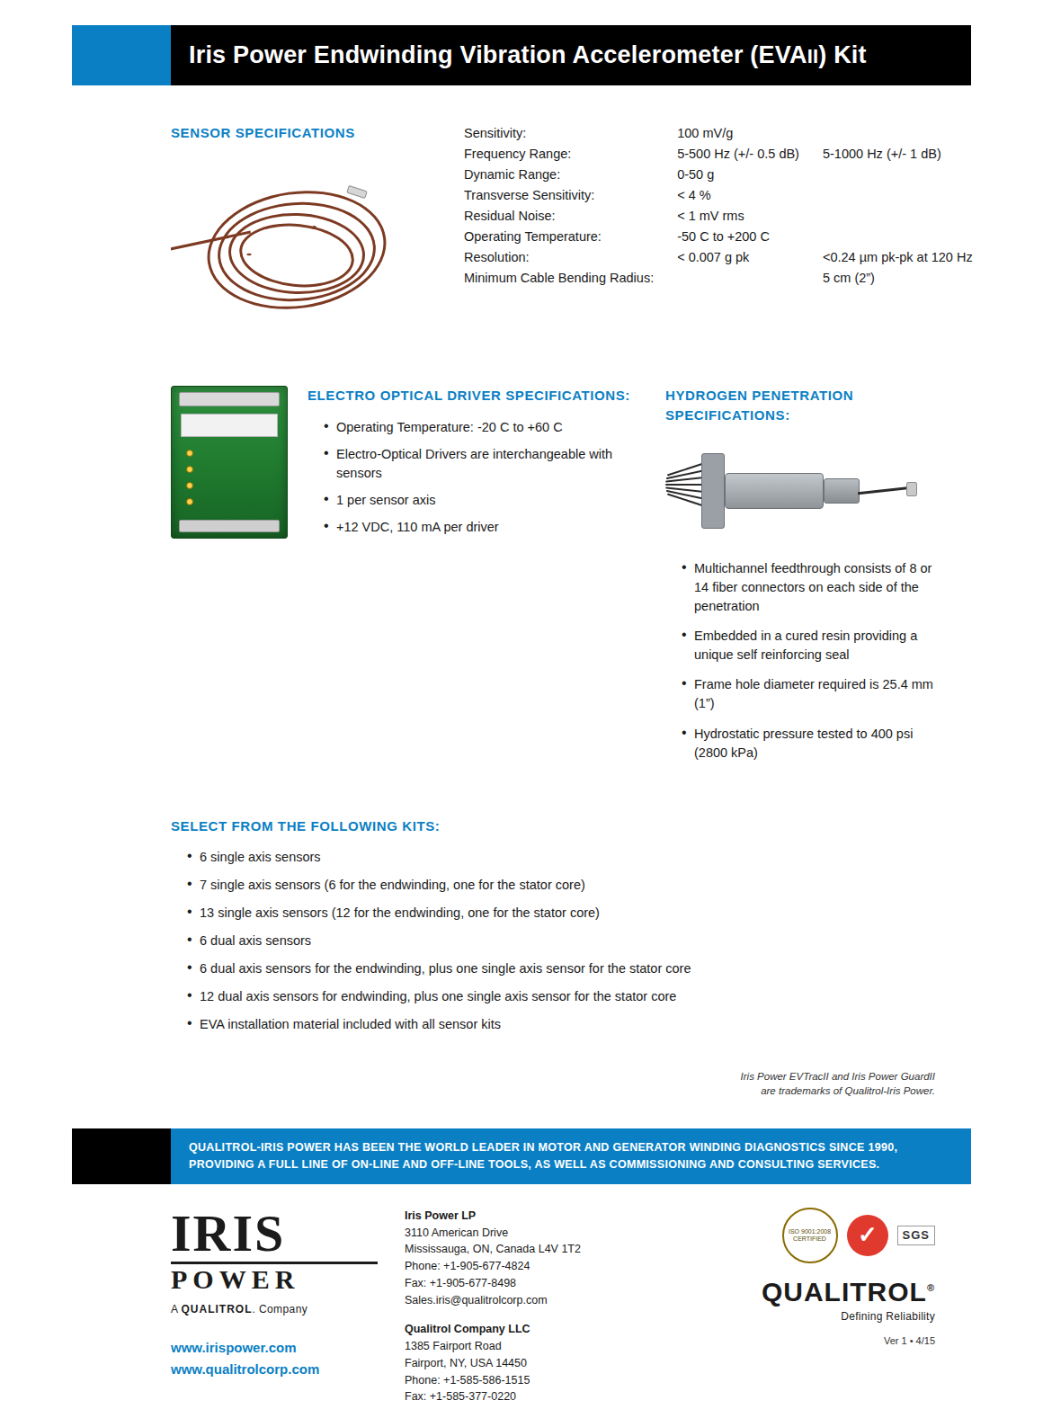Iris Power Endwinding Vibration Accelerometer (EVAII) Kit
Sensor Specifications
| Sensitivity: | 100 mV/g | |
| Frequency Range: | 5-500 Hz (+/- 0.5 dB) | 5-1000 Hz (+/- 1 dB) |
| Dynamic Range: | 0-50 g | |
| Transverse Sensitivity: | < 4 % | |
| Residual Noise: | < 1 mV rms | |
| Operating Temperature: | -50 C to +200 C | |
| Resolution: | < 0.007 g pk | <0.24 µm pk-pk at 120 Hz |
| Minimum Cable Bending Radius: | | 5 cm (2”) |
Electro Optical Driver Specifications:
Operating Temperature: -20 C to +60 C
Electro-Optical Drivers are interchangeable with sensors
1 per sensor axis
+12 VDC, 110 mA per driver
Hydrogen Penetration Specifications:
Multichannel feedthrough consists of 8 or 14 fiber connectors on each side of the penetration
Embedded in a cured resin providing a unique self reinforcing seal
Frame hole diameter required is 25.4 mm (1”)
Hydrostatic pressure tested to 400 psi (2800 kPa)
Select from the following kits:
6 single axis sensors
7 single axis sensors (6 for the endwinding, one for the stator core)
13 single axis sensors (12 for the endwinding, one for the stator core)
6 dual axis sensors
6 dual axis sensors for the endwinding, plus one single axis sensor for the stator core
12 dual axis sensors for endwinding, plus one single axis sensor for the stator core
EVA installation material included with all sensor kits
Iris Power EVTracII and Iris Power GuardII
are trademarks of Qualitrol-Iris Power.
QUALITROL-IRIS POWER HAS BEEN THE WORLD LEADER IN MOTOR AND GENERATOR WINDING DIAGNOSTICS SINCE 1990,
PROVIDING A FULL LINE OF ON-LINE AND OFF-LINE TOOLS, AS WELL AS COMMISSIONING AND CONSULTING SERVICES.
IRIS POWER
A QUALITROL. Company
www.irispower.com
www.qualitrolcorp.com
Iris Power LP
3110 American Drive
Mississauga, ON, Canada L4V 1T2
Phone: +1-905-677-4824
Fax: +1-905-677-8498
Sales.iris@qualitrolcorp.com
Qualitrol Company LLC
1385 Fairport Road
Fairport, NY, USA 14450
Phone: +1-585-586-1515
Fax: +1-585-377-0220
ISO 9001:2008
CERTIFIED
✓
SGS
QUALITROL®
Defining Reliability
Ver 1 • 4/15